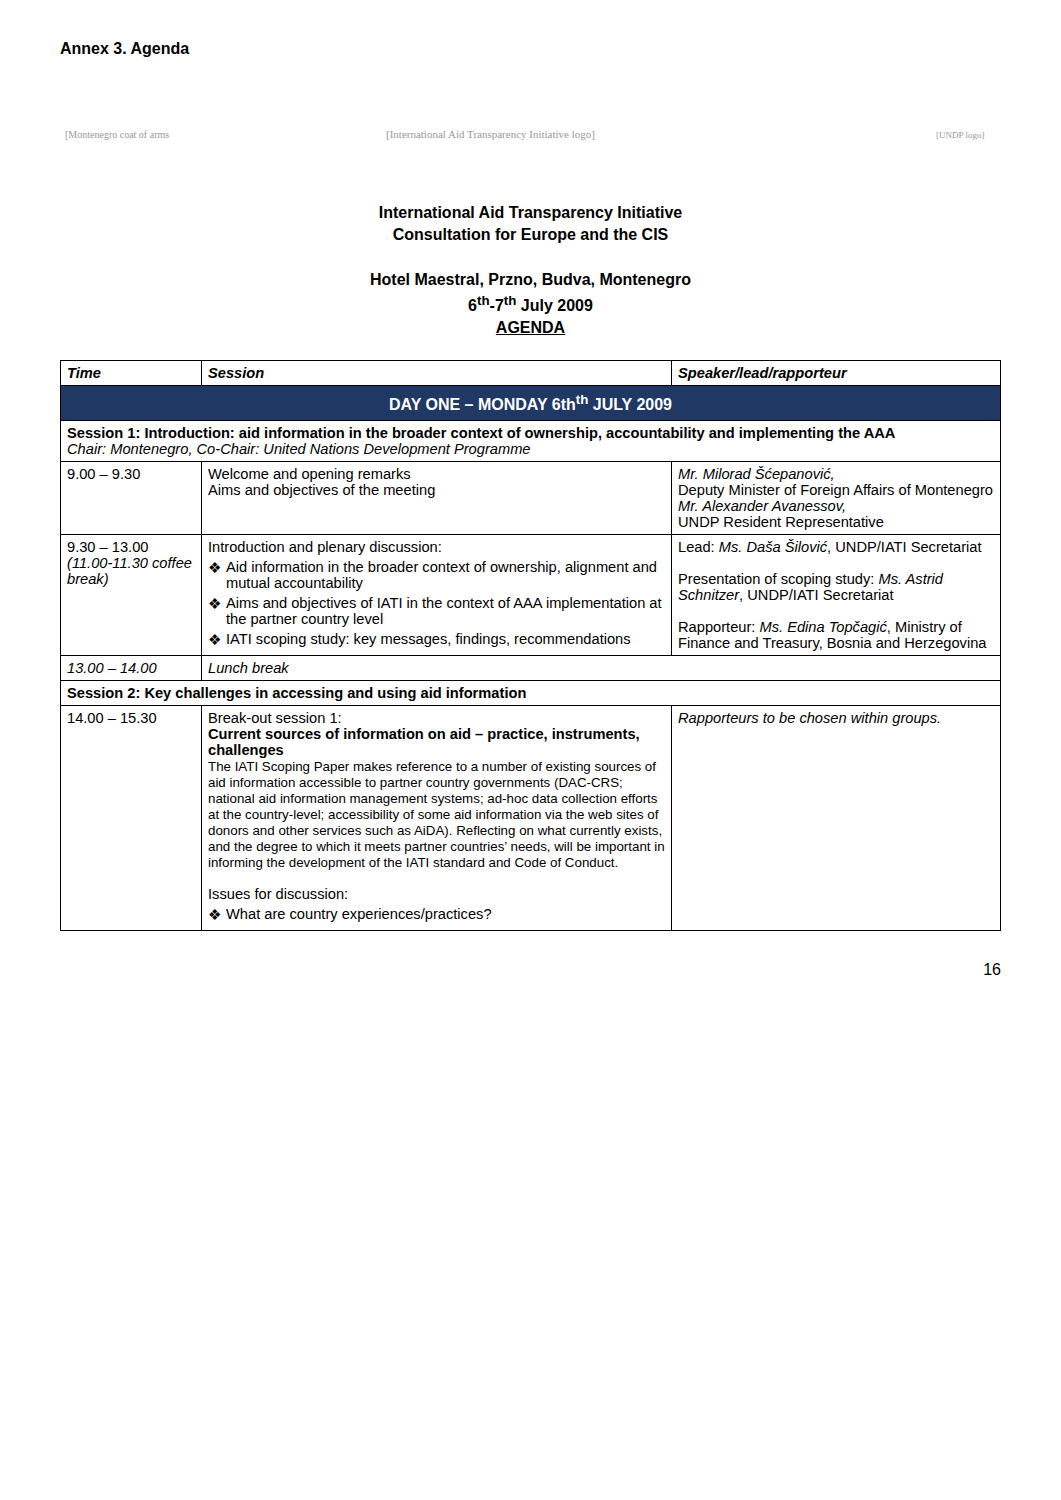Annex 3. Agenda
International Aid Transparency Initiative
Consultation for Europe and the CIS
Hotel Maestral, Przno, Budva, Montenegro
6th-7th July 2009
AGENDA
| Time | Session | Speaker/lead/rapporteur |
| --- | --- | --- |
| DAY ONE – MONDAY 6th th JULY 2009 |
| Session 1: Introduction: aid information in the broader context of ownership, accountability and implementing the AAA Chair: Montenegro, Co-Chair: United Nations Development Programme |
| 9.00 – 9.30 | Welcome and opening remarks Aims and objectives of the meeting | Mr. Milorad Šćepanović, Deputy Minister of Foreign Affairs of Montenegro Mr. Alexander Avanessov, UNDP Resident Representative |
| 9.30 – 13.00 (11.00-11.30 coffee break) | Introduction and plenary discussion: Aid information in the broader context of ownership, alignment and mutual accountability Aims and objectives of IATI in the context of AAA implementation at the partner country level IATI scoping study: key messages, findings, recommendations | Lead: Ms. Daša Šilović , UNDP/IATI Secretariat Presentation of scoping study: Ms. Astrid Schnitzer , UNDP/IATI Secretariat Rapporteur: Ms. Edina Topčagić , Ministry of Finance and Treasury, Bosnia and Herzegovina |
| 13.00 – 14.00 | Lunch break |
| Session 2: Key challenges in accessing and using aid information |
| 14.00 – 15.30 | Break-out session 1: Current sources of information on aid – practice, instruments, challenges The IATI Scoping Paper makes reference to a number of existing sources of aid information accessible to partner country governments (DAC-CRS; national aid information management systems; ad-hoc data collection efforts at the country-level; accessibility of some aid information via the web sites of donors and other services such as AiDA). Reflecting on what currently exists, and the degree to which it meets partner countries’ needs, will be important in informing the development of the IATI standard and Code of Conduct. Issues for discussion: What are country experiences/practices? | Rapporteurs to be chosen within groups. |
16